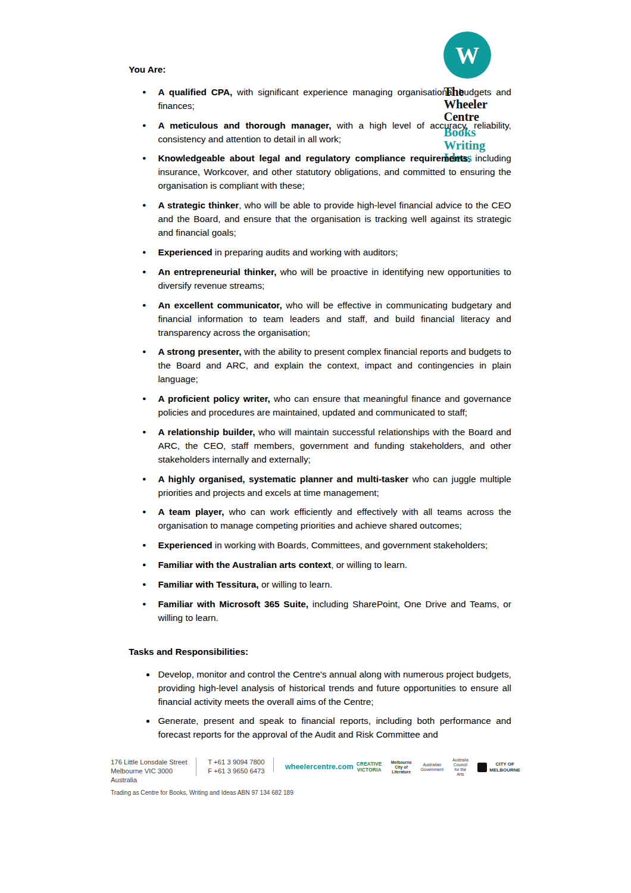W
The
Wheeler
Centre
Books
Writing
Ideas
You Are:
A qualified CPA, with significant experience managing organisational budgets and finances;
A meticulous and thorough manager, with a high level of accuracy, reliability, consistency and attention to detail in all work;
Knowledgeable about legal and regulatory compliance requirements, including insurance, Workcover, and other statutory obligations, and committed to ensuring the organisation is compliant with these;
A strategic thinker, who will be able to provide high-level financial advice to the CEO and the Board, and ensure that the organisation is tracking well against its strategic and financial goals;
Experienced in preparing audits and working with auditors;
An entrepreneurial thinker, who will be proactive in identifying new opportunities to diversify revenue streams;
An excellent communicator, who will be effective in communicating budgetary and financial information to team leaders and staff, and build financial literacy and transparency across the organisation;
A strong presenter, with the ability to present complex financial reports and budgets to the Board and ARC, and explain the context, impact and contingencies in plain language;
A proficient policy writer, who can ensure that meaningful finance and governance policies and procedures are maintained, updated and communicated to staff;
A relationship builder, who will maintain successful relationships with the Board and ARC, the CEO, staff members, government and funding stakeholders, and other stakeholders internally and externally;
A highly organised, systematic planner and multi-tasker who can juggle multiple priorities and projects and excels at time management;
A team player, who can work efficiently and effectively with all teams across the organisation to manage competing priorities and achieve shared outcomes;
Experienced in working with Boards, Committees, and government stakeholders;
Familiar with the Australian arts context, or willing to learn.
Familiar with Tessitura, or willing to learn.
Familiar with Microsoft 365 Suite, including SharePoint, One Drive and Teams, or willing to learn.
Tasks and Responsibilities:
Develop, monitor and control the Centre's annual along with numerous project budgets, providing high-level analysis of historical trends and future opportunities to ensure all financial activity meets the overall aims of the Centre;
Generate, present and speak to financial reports, including both performance and forecast reports for the approval of the Audit and Risk Committee and
176 Little Lonsdale Street
Melbourne VIC 3000 Australia
T +61 3 9094 7800
F +61 3 9650 6473
wheelercentre.com
CREATIVE
VICTORIA
Melbourne
City of
Literature
Australian Government
Australia
Council
for the Arts
CITY OF
MELBOURNE
Trading as Centre for Books, Writing and Ideas ABN 97 134 682 189